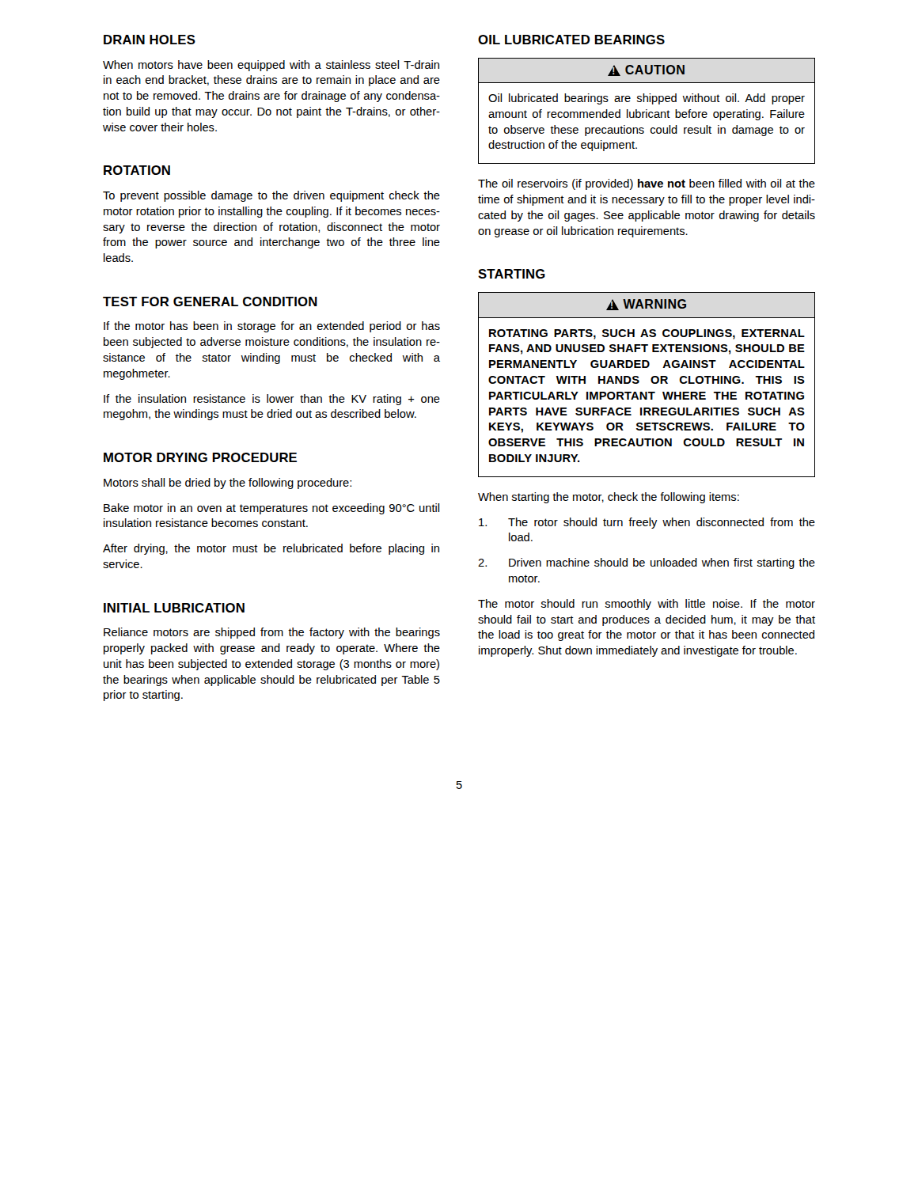DRAIN HOLES
When motors have been equipped with a stainless steel T-drain in each end bracket, these drains are to remain in place and are not to be removed. The drains are for drainage of any condensation build up that may occur. Do not paint the T-drains, or otherwise cover their holes.
ROTATION
To prevent possible damage to the driven equipment check the motor rotation prior to installing the coupling. If it becomes necessary to reverse the direction of rotation, disconnect the motor from the power source and interchange two of the three line leads.
TEST FOR GENERAL CONDITION
If the motor has been in storage for an extended period or has been subjected to adverse moisture conditions, the insulation resistance of the stator winding must be checked with a megohmeter.
If the insulation resistance is lower than the KV rating + one megohm, the windings must be dried out as described below.
MOTOR DRYING PROCEDURE
Motors shall be dried by the following procedure:
Bake motor in an oven at temperatures not exceeding 90°C until insulation resistance becomes constant.
After drying, the motor must be relubricated before placing in service.
INITIAL LUBRICATION
Reliance motors are shipped from the factory with the bearings properly packed with grease and ready to operate. Where the unit has been subjected to extended storage (3 months or more) the bearings when applicable should be relubricated per Table 5 prior to starting.
OIL LUBRICATED BEARINGS
CAUTION
Oil lubricated bearings are shipped without oil. Add proper amount of recommended lubricant before operating. Failure to observe these precautions could result in damage to or destruction of the equipment.
The oil reservoirs (if provided) have not been filled with oil at the time of shipment and it is necessary to fill to the proper level indicated by the oil gages. See applicable motor drawing for details on grease or oil lubrication requirements.
STARTING
WARNING
ROTATING PARTS, SUCH AS COUPLINGS, EXTERNAL FANS, AND UNUSED SHAFT EXTENSIONS, SHOULD BE PERMANENTLY GUARDED AGAINST ACCIDENTAL CONTACT WITH HANDS OR CLOTHING. THIS IS PARTICULARLY IMPORTANT WHERE THE ROTATING PARTS HAVE SURFACE IRREGULARITIES SUCH AS KEYS, KEYWAYS OR SETSCREWS. FAILURE TO OBSERVE THIS PRECAUTION COULD RESULT IN BODILY INJURY.
When starting the motor, check the following items:
The rotor should turn freely when disconnected from the load.
Driven machine should be unloaded when first starting the motor.
The motor should run smoothly with little noise. If the motor should fail to start and produces a decided hum, it may be that the load is too great for the motor or that it has been connected improperly. Shut down immediately and investigate for trouble.
5